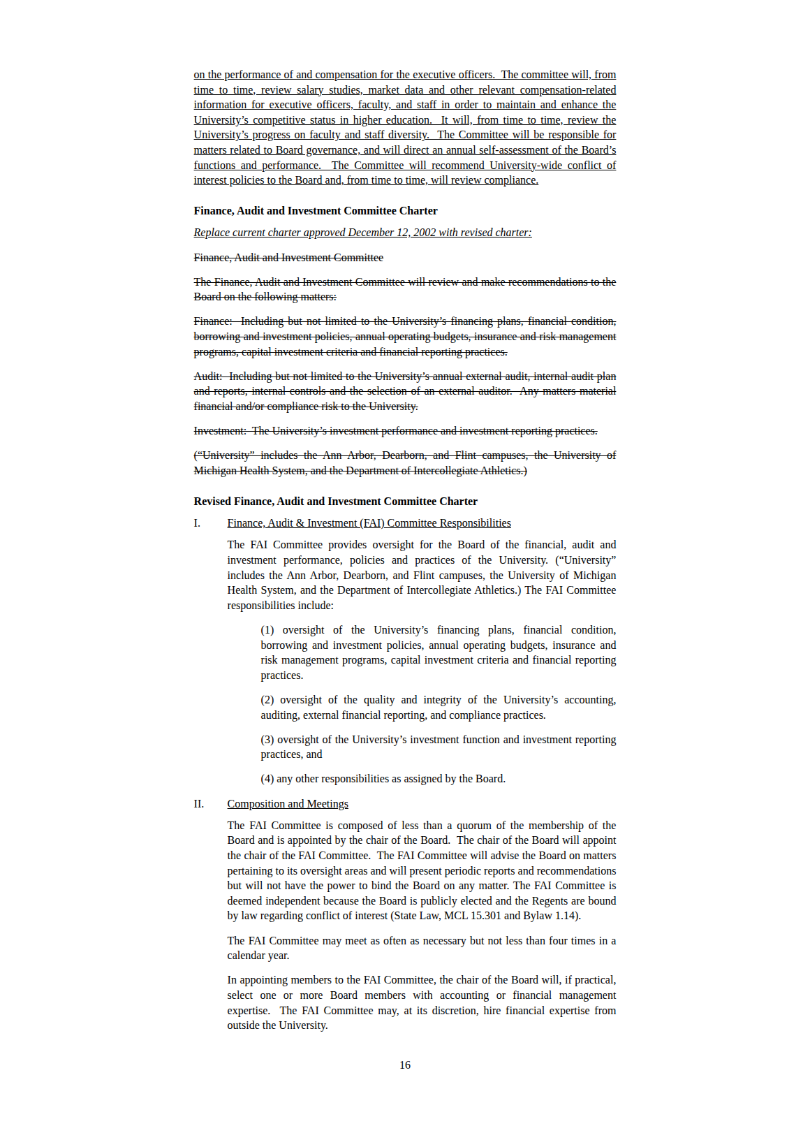on the performance of and compensation for the executive officers. The committee will, from time to time, review salary studies, market data and other relevant compensation-related information for executive officers, faculty, and staff in order to maintain and enhance the University’s competitive status in higher education. It will, from time to time, review the University’s progress on faculty and staff diversity. The Committee will be responsible for matters related to Board governance, and will direct an annual self-assessment of the Board’s functions and performance. The Committee will recommend University-wide conflict of interest policies to the Board and, from time to time, will review compliance.
Finance, Audit and Investment Committee Charter
Replace current charter approved December 12, 2002 with revised charter:
Finance, Audit and Investment Committee
The Finance, Audit and Investment Committee will review and make recommendations to the Board on the following matters:
Finance: Including but not limited to the University’s financing plans, financial condition, borrowing and investment policies, annual operating budgets, insurance and risk management programs, capital investment criteria and financial reporting practices.
Audit: Including but not limited to the University’s annual external audit, internal audit plan and reports, internal controls and the selection of an external auditor. Any matters material financial and/or compliance risk to the University.
Investment: The University’s investment performance and investment reporting practices.
(“University” includes the Ann Arbor, Dearborn, and Flint campuses, the University of Michigan Health System, and the Department of Intercollegiate Athletics.)
Revised Finance, Audit and Investment Committee Charter
I. Finance, Audit & Investment (FAI) Committee Responsibilities
The FAI Committee provides oversight for the Board of the financial, audit and investment performance, policies and practices of the University. (“University” includes the Ann Arbor, Dearborn, and Flint campuses, the University of Michigan Health System, and the Department of Intercollegiate Athletics.) The FAI Committee responsibilities include:
(1) oversight of the University’s financing plans, financial condition, borrowing and investment policies, annual operating budgets, insurance and risk management programs, capital investment criteria and financial reporting practices.
(2) oversight of the quality and integrity of the University’s accounting, auditing, external financial reporting, and compliance practices.
(3) oversight of the University’s investment function and investment reporting practices, and
(4) any other responsibilities as assigned by the Board.
II. Composition and Meetings
The FAI Committee is composed of less than a quorum of the membership of the Board and is appointed by the chair of the Board. The chair of the Board will appoint the chair of the FAI Committee. The FAI Committee will advise the Board on matters pertaining to its oversight areas and will present periodic reports and recommendations but will not have the power to bind the Board on any matter. The FAI Committee is deemed independent because the Board is publicly elected and the Regents are bound by law regarding conflict of interest (State Law, MCL 15.301 and Bylaw 1.14).
The FAI Committee may meet as often as necessary but not less than four times in a calendar year.
In appointing members to the FAI Committee, the chair of the Board will, if practical, select one or more Board members with accounting or financial management expertise. The FAI Committee may, at its discretion, hire financial expertise from outside the University.
16